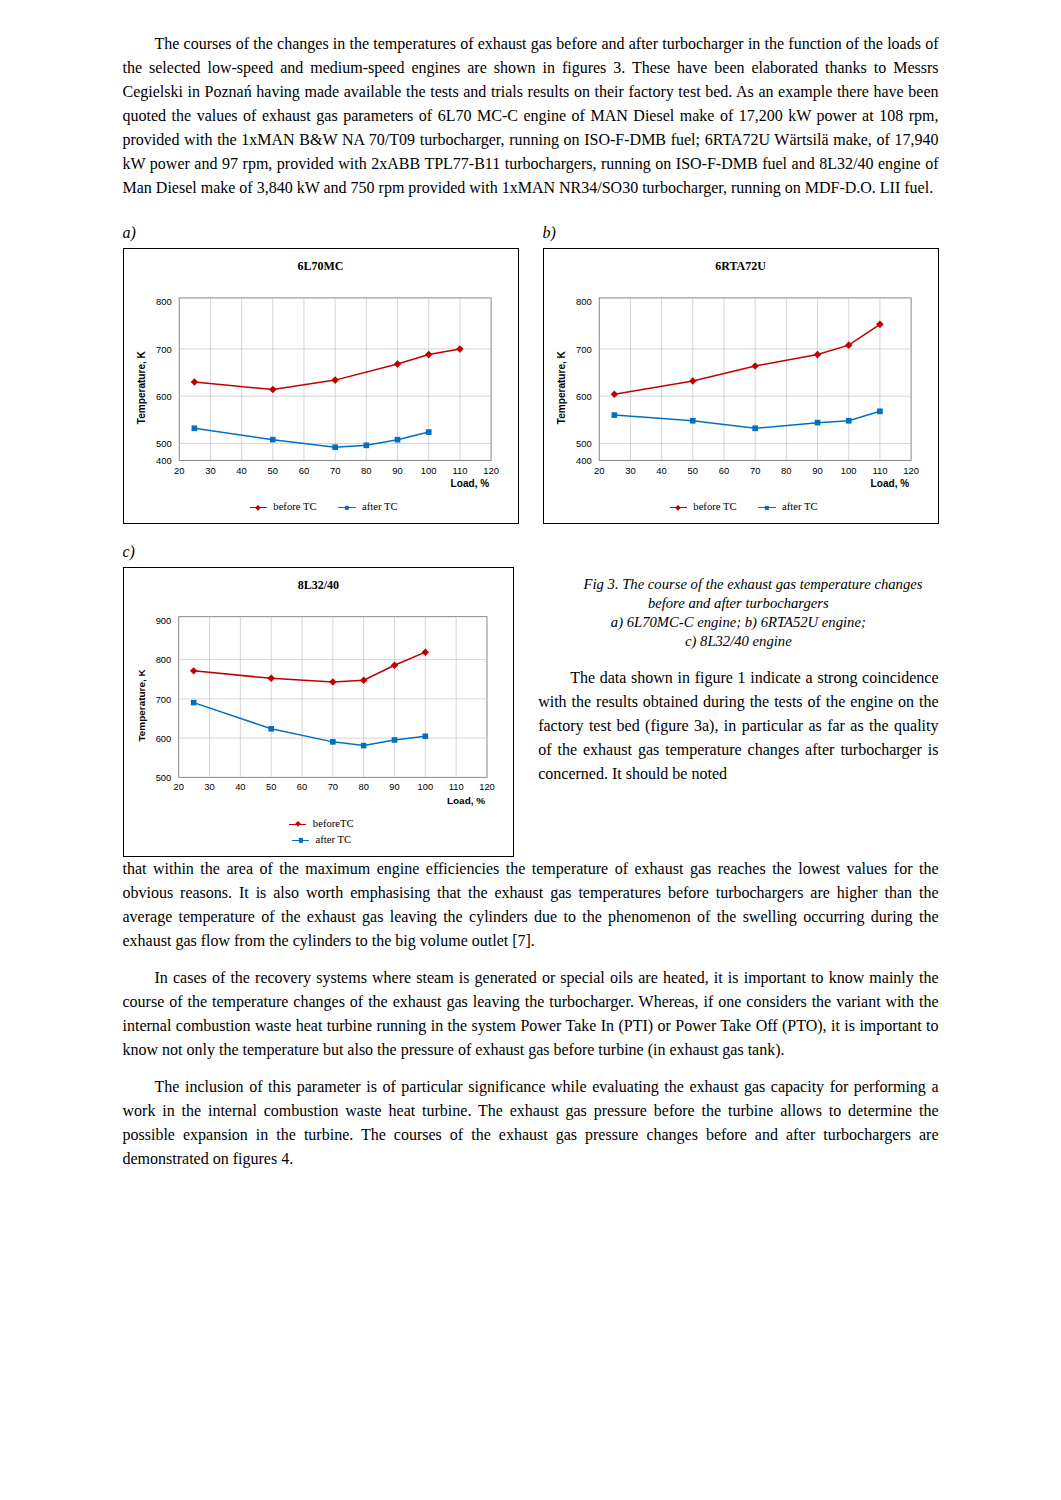The courses of the changes in the temperatures of exhaust gas before and after turbocharger in the function of the loads of the selected low-speed and medium-speed engines are shown in figures 3. These have been elaborated thanks to Messrs Cegielski in Poznań having made available the tests and trials results on their factory test bed. As an example there have been quoted the values of exhaust gas parameters of 6L70 MC-C engine of MAN Diesel make of 17,200 kW power at 108 rpm, provided with the 1xMAN B&W NA 70/T09 turbocharger, running on ISO-F-DMB fuel; 6RTA72U Wärtsilä make, of 17,940 kW power and 97 rpm, provided with 2xABB TPL77-B11 turbochargers, running on ISO-F-DMB fuel and 8L32/40 engine of Man Diesel make of 3,840 kW and 750 rpm provided with 1xMAN NR34/SO30 turbocharger, running on MDF-D.O. LII fuel.
a)
6L70MC
800 700 600 500 400 Temperature, K 20 30 40 50 60 70 80 90 100 110 120 Load, %
before TC after TC
b)
6RTA72U
800 700 600 500 400 Temperature, K 20 30 40 50 60 70 80 90 100 110 120 Load, %
before TC after TC
c)
8L32/40
900 800 700 600 500 Temperature, K 20 30 40 50 60 70 80 90 100 110 120 Load, %
beforeTC
after TC
Fig 3. The course of the exhaust gas temperature changes before and after turbochargers
a) 6L70MC-C engine; b) 6RTA52U engine;
c) 8L32/40 engine
The data shown in figure 1 indicate a strong coincidence with the results obtained during the tests of the engine on the factory test bed (figure 3a), in particular as far as the quality of the exhaust gas temperature changes after turbocharger is concerned. It should be noted
that within the area of the maximum engine efficiencies the temperature of exhaust gas reaches the lowest values for the obvious reasons. It is also worth emphasising that the exhaust gas temperatures before turbochargers are higher than the average temperature of the exhaust gas leaving the cylinders due to the phenomenon of the swelling occurring during the exhaust gas flow from the cylinders to the big volume outlet [7].
In cases of the recovery systems where steam is generated or special oils are heated, it is important to know mainly the course of the temperature changes of the exhaust gas leaving the turbocharger. Whereas, if one considers the variant with the internal combustion waste heat turbine running in the system Power Take In (PTI) or Power Take Off (PTO), it is important to know not only the temperature but also the pressure of exhaust gas before turbine (in exhaust gas tank).
The inclusion of this parameter is of particular significance while evaluating the exhaust gas capacity for performing a work in the internal combustion waste heat turbine. The exhaust gas pressure before the turbine allows to determine the possible expansion in the turbine. The courses of the exhaust gas pressure changes before and after turbochargers are demonstrated on figures 4.